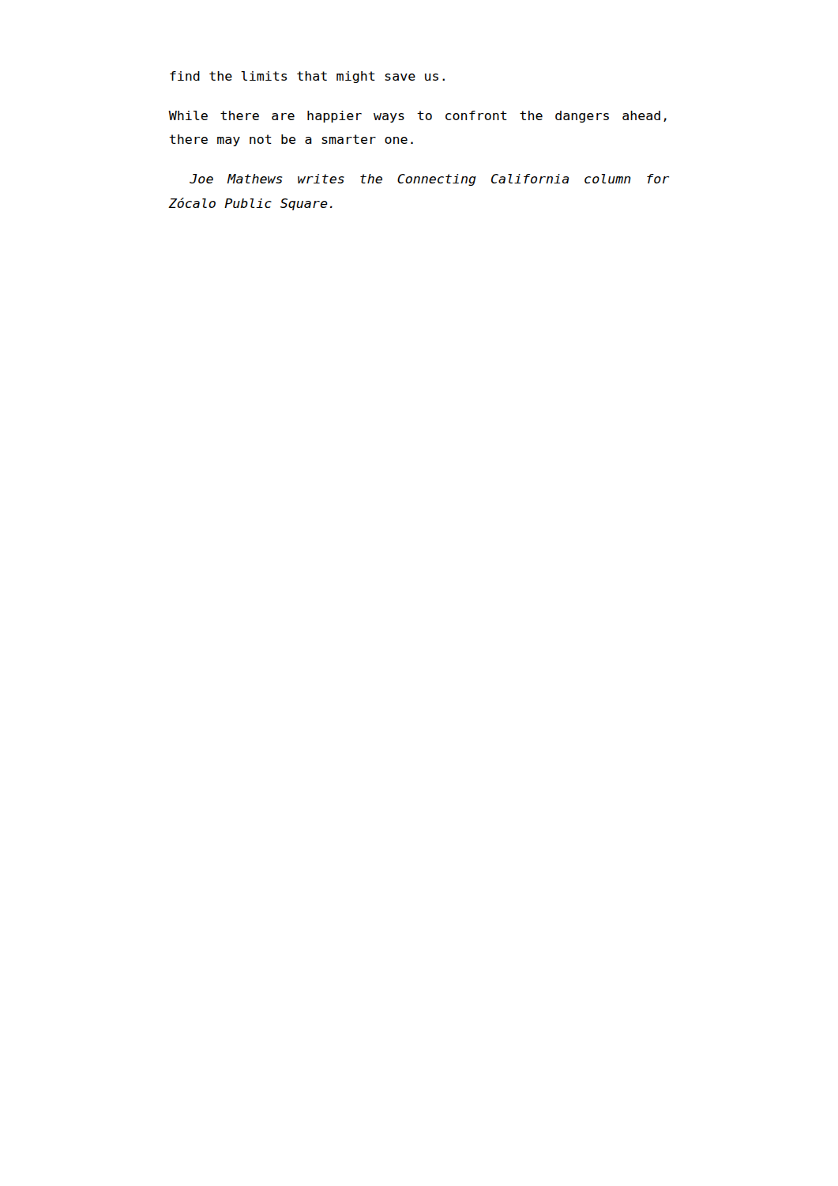find the limits that might save us.
While there are happier ways to confront the dangers ahead, there may not be a smarter one.
Joe Mathews writes the Connecting California column for Zócalo Public Square.